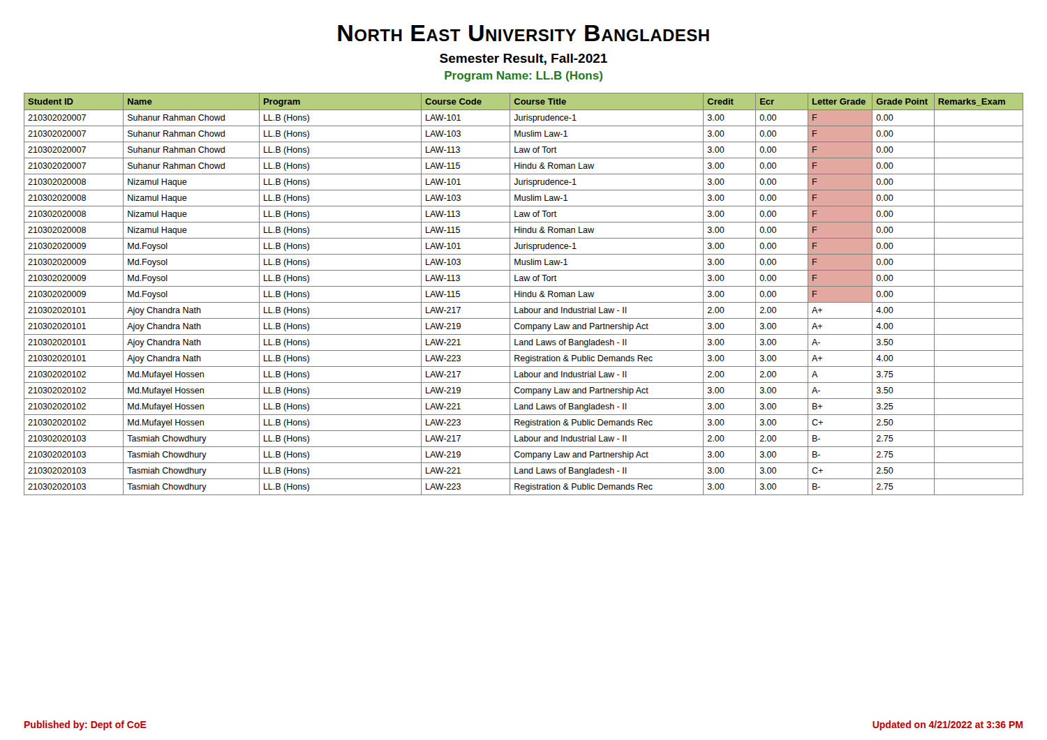North East University Bangladesh
Semester Result, Fall-2021
Program Name: LL.B (Hons)
| Student ID | Name | Program | Course Code | Course Title | Credit | Ecr | Letter Grade | Grade Point | Remarks_Exam |
| --- | --- | --- | --- | --- | --- | --- | --- | --- | --- |
| 210302020007 | Suhanur Rahman Chowd | LL.B (Hons) | LAW-101 | Jurisprudence-1 | 3.00 | 0.00 | F | 0.00 | |
| 210302020007 | Suhanur Rahman Chowd | LL.B (Hons) | LAW-103 | Muslim Law-1 | 3.00 | 0.00 | F | 0.00 | |
| 210302020007 | Suhanur Rahman Chowd | LL.B (Hons) | LAW-113 | Law of Tort | 3.00 | 0.00 | F | 0.00 | |
| 210302020007 | Suhanur Rahman Chowd | LL.B (Hons) | LAW-115 | Hindu & Roman Law | 3.00 | 0.00 | F | 0.00 | |
| 210302020008 | Nizamul Haque | LL.B (Hons) | LAW-101 | Jurisprudence-1 | 3.00 | 0.00 | F | 0.00 | |
| 210302020008 | Nizamul Haque | LL.B (Hons) | LAW-103 | Muslim Law-1 | 3.00 | 0.00 | F | 0.00 | |
| 210302020008 | Nizamul Haque | LL.B (Hons) | LAW-113 | Law of Tort | 3.00 | 0.00 | F | 0.00 | |
| 210302020008 | Nizamul Haque | LL.B (Hons) | LAW-115 | Hindu & Roman Law | 3.00 | 0.00 | F | 0.00 | |
| 210302020009 | Md.Foysol | LL.B (Hons) | LAW-101 | Jurisprudence-1 | 3.00 | 0.00 | F | 0.00 | |
| 210302020009 | Md.Foysol | LL.B (Hons) | LAW-103 | Muslim Law-1 | 3.00 | 0.00 | F | 0.00 | |
| 210302020009 | Md.Foysol | LL.B (Hons) | LAW-113 | Law of Tort | 3.00 | 0.00 | F | 0.00 | |
| 210302020009 | Md.Foysol | LL.B (Hons) | LAW-115 | Hindu & Roman Law | 3.00 | 0.00 | F | 0.00 | |
| 210302020101 | Ajoy Chandra Nath | LL.B (Hons) | LAW-217 | Labour and Industrial Law - II | 2.00 | 2.00 | A+ | 4.00 | |
| 210302020101 | Ajoy Chandra Nath | LL.B (Hons) | LAW-219 | Company Law and Partnership Act | 3.00 | 3.00 | A+ | 4.00 | |
| 210302020101 | Ajoy Chandra Nath | LL.B (Hons) | LAW-221 | Land Laws of Bangladesh - II | 3.00 | 3.00 | A- | 3.50 | |
| 210302020101 | Ajoy Chandra Nath | LL.B (Hons) | LAW-223 | Registration & Public Demands Rec | 3.00 | 3.00 | A+ | 4.00 | |
| 210302020102 | Md.Mufayel Hossen | LL.B (Hons) | LAW-217 | Labour and Industrial Law - II | 2.00 | 2.00 | A | 3.75 | |
| 210302020102 | Md.Mufayel Hossen | LL.B (Hons) | LAW-219 | Company Law and Partnership Act | 3.00 | 3.00 | A- | 3.50 | |
| 210302020102 | Md.Mufayel Hossen | LL.B (Hons) | LAW-221 | Land Laws of Bangladesh - II | 3.00 | 3.00 | B+ | 3.25 | |
| 210302020102 | Md.Mufayel Hossen | LL.B (Hons) | LAW-223 | Registration & Public Demands Rec | 3.00 | 3.00 | C+ | 2.50 | |
| 210302020103 | Tasmiah Chowdhury | LL.B (Hons) | LAW-217 | Labour and Industrial Law - II | 2.00 | 2.00 | B- | 2.75 | |
| 210302020103 | Tasmiah Chowdhury | LL.B (Hons) | LAW-219 | Company Law and Partnership Act | 3.00 | 3.00 | B- | 2.75 | |
| 210302020103 | Tasmiah Chowdhury | LL.B (Hons) | LAW-221 | Land Laws of Bangladesh - II | 3.00 | 3.00 | C+ | 2.50 | |
| 210302020103 | Tasmiah Chowdhury | LL.B (Hons) | LAW-223 | Registration & Public Demands Rec | 3.00 | 3.00 | B- | 2.75 | |
Published by: Dept of CoE Updated on 4/21/2022 at 3:36 PM